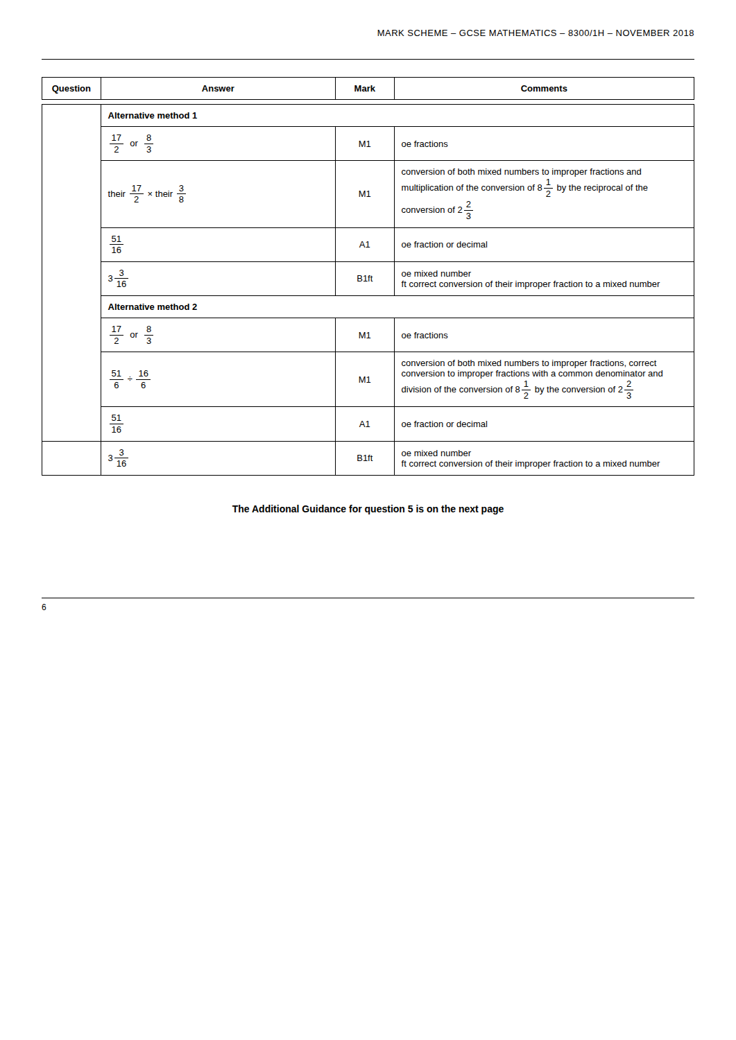MARK SCHEME – GCSE MATHEMATICS – 8300/1H – NOVEMBER 2018
| Question | Answer | Mark | Comments |
| --- | --- | --- | --- |
| | Alternative method 1 |
| 17 2 or 8 3 | M1 | oe fractions |
| their 17 2 × their 3 8 | M1 | conversion of both mixed numbers to improper fractions and multiplication of the conversion of 8 1 2 by the reciprocal of the conversion of 2 2 3 |
| 51 16 | A1 | oe fraction or decimal |
| 3 3 16 | B1ft | oe mixed number ft correct conversion of their improper fraction to a mixed number |
| Alternative method 2 |
| 17 2 or 8 3 | M1 | oe fractions |
| 51 6 ÷ 16 6 | M1 | conversion of both mixed numbers to improper fractions, correct conversion to improper fractions with a common denominator and division of the conversion of 8 1 2 by the conversion of 2 2 3 |
| 51 16 | A1 | oe fraction or decimal |
| | 3 3 16 | B1ft | oe mixed number ft correct conversion of their improper fraction to a mixed number |
The Additional Guidance for question 5 is on the next page
6